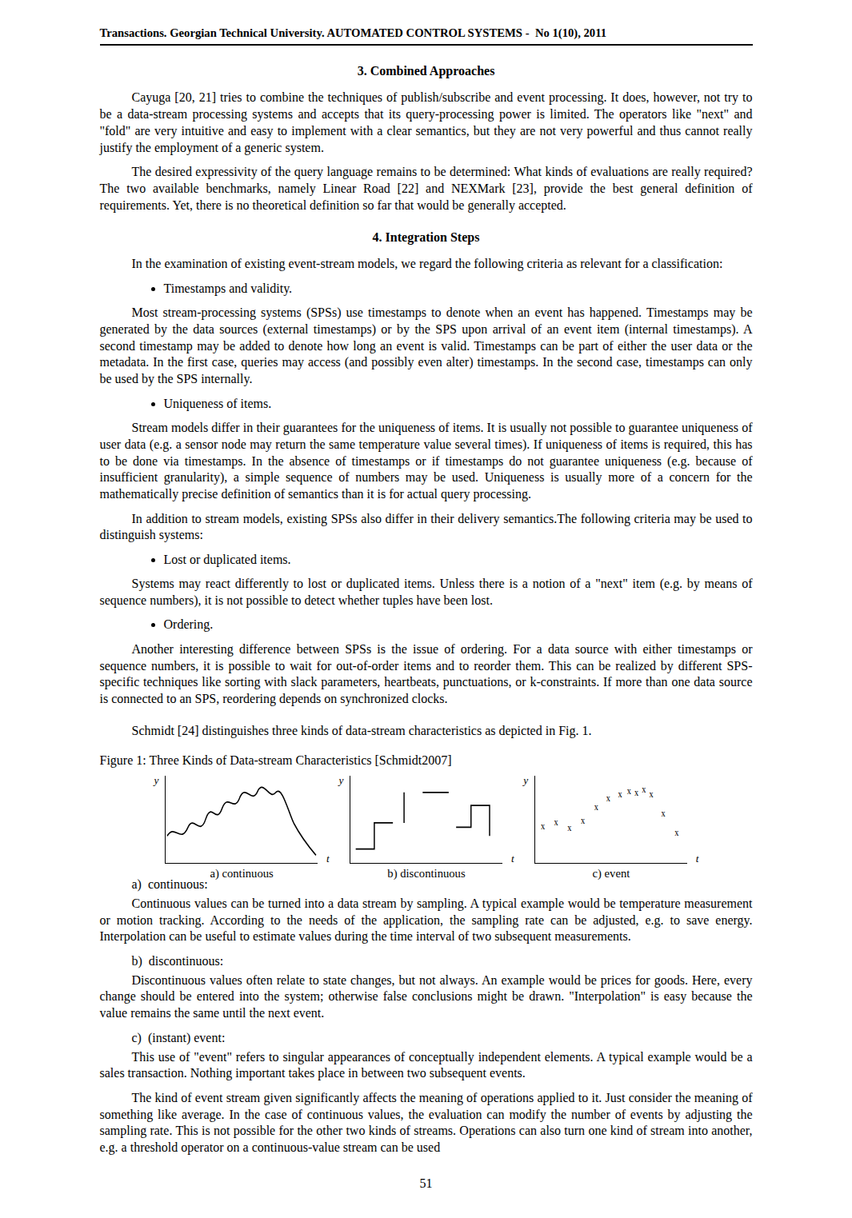Transactions. Georgian Technical University. AUTOMATED CONTROL SYSTEMS - No 1(10), 2011
3. Combined Approaches
Cayuga [20, 21] tries to combine the techniques of publish/subscribe and event processing. It does, however, not try to be a data-stream processing systems and accepts that its query-processing power is limited. The operators like "next" and "fold" are very intuitive and easy to implement with a clear semantics, but they are not very powerful and thus cannot really justify the employment of a generic system.
The desired expressivity of the query language remains to be determined: What kinds of evaluations are really required? The two available benchmarks, namely Linear Road [22] and NEXMark [23], provide the best general definition of requirements. Yet, there is no theoretical definition so far that would be generally accepted.
4. Integration Steps
In the examination of existing event-stream models, we regard the following criteria as relevant for a classification:
Timestamps and validity.
Most stream-processing systems (SPSs) use timestamps to denote when an event has happened. Timestamps may be generated by the data sources (external timestamps) or by the SPS upon arrival of an event item (internal timestamps). A second timestamp may be added to denote how long an event is valid. Timestamps can be part of either the user data or the metadata. In the first case, queries may access (and possibly even alter) timestamps. In the second case, timestamps can only be used by the SPS internally.
Uniqueness of items.
Stream models differ in their guarantees for the uniqueness of items. It is usually not possible to guarantee uniqueness of user data (e.g. a sensor node may return the same temperature value several times). If uniqueness of items is required, this has to be done via timestamps. In the absence of timestamps or if timestamps do not guarantee uniqueness (e.g. because of insufficient granularity), a simple sequence of numbers may be used. Uniqueness is usually more of a concern for the mathematically precise definition of semantics than it is for actual query processing.
In addition to stream models, existing SPSs also differ in their delivery semantics.The following criteria may be used to distinguish systems:
Lost or duplicated items.
Systems may react differently to lost or duplicated items. Unless there is a notion of a "next" item (e.g. by means of sequence numbers), it is not possible to detect whether tuples have been lost.
Ordering.
Another interesting difference between SPSs is the issue of ordering. For a data source with either timestamps or sequence numbers, it is possible to wait for out-of-order items and to reorder them. This can be realized by different SPS-specific techniques like sorting with slack parameters, heartbeats, punctuations, or k-constraints. If more than one data source is connected to an SPS, reordering depends on synchronized clocks.
Schmidt [24] distinguishes three kinds of data-stream characteristics as depicted in Fig. 1.
Figure 1: Three Kinds of Data-stream Characteristics [Schmidt2007]
y t a) continuous
y t b) discontinuous
y t x x x x x x x x x x x x x c) event
a) continuous:
Continuous values can be turned into a data stream by sampling. A typical example would be temperature measurement or motion tracking. According to the needs of the application, the sampling rate can be adjusted, e.g. to save energy. Interpolation can be useful to estimate values during the time interval of two subsequent measurements.
b) discontinuous:
Discontinuous values often relate to state changes, but not always. An example would be prices for goods. Here, every change should be entered into the system; otherwise false conclusions might be drawn. "Interpolation" is easy because the value remains the same until the next event.
c) (instant) event:
This use of "event" refers to singular appearances of conceptually independent elements. A typical example would be a sales transaction. Nothing important takes place in between two subsequent events.
The kind of event stream given significantly affects the meaning of operations applied to it. Just consider the meaning of something like average. In the case of continuous values, the evaluation can modify the number of events by adjusting the sampling rate. This is not possible for the other two kinds of streams. Operations can also turn one kind of stream into another, e.g. a threshold operator on a continuous-value stream can be used
51